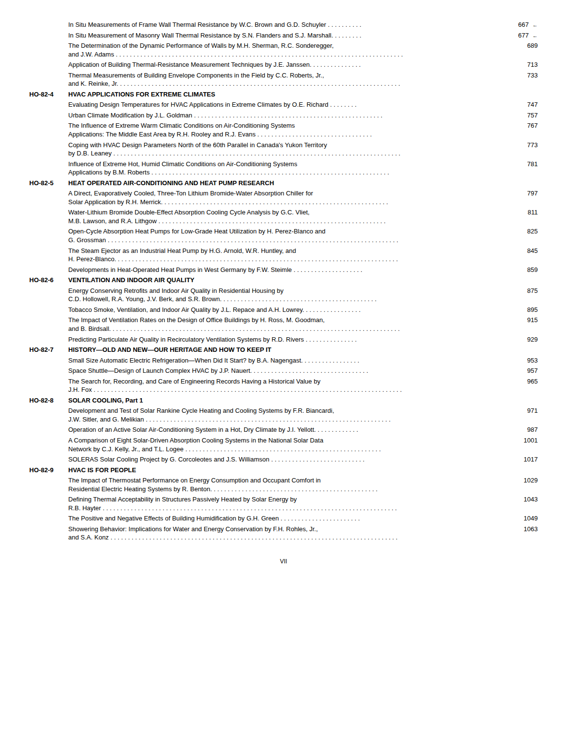| | In Situ Measurements of Frame Wall Thermal Resistance by W.C. Brown and G.D. Schuyler . . . . . . . . . . | 667 ← |
| | In Situ Measurement of Masonry Wall Thermal Resistance by S.N. Flanders and S.J. Marshall. . . . . . . . . | 677 ← |
| | The Determination of the Dynamic Performance of Walls by M.H. Sherman, R.C. Sonderegger, and J.W. Adams . . . . . . . . . . . . . . . . . . . . . . . . . . . . . . . . . . . . . . . . . . . . . . . . . . . . . . . . . . . . . . . . . . . . . . . . . . . . . . . . . . | 689 |
| | Application of Building Thermal-Resistance Measurement Techniques by J.E. Janssen. . . . . . . . . . . . . . . | 713 |
| | Thermal Measurements of Building Envelope Components in the Field by C.C. Roberts, Jr., and K. Reinke, Jr. . . . . . . . . . . . . . . . . . . . . . . . . . . . . . . . . . . . . . . . . . . . . . . . . . . . . . . . . . . . . . . . . . . . . . . . . . . . . . . . . | 733 |
| HO-82-4 | HVAC APPLICATIONS FOR EXTREME CLIMATES | |
| | Evaluating Design Temperatures for HVAC Applications in Extreme Climates by O.E. Richard . . . . . . . . | 747 |
| | Urban Climate Modification by J.L. Goldman . . . . . . . . . . . . . . . . . . . . . . . . . . . . . . . . . . . . . . . . . . . . . . . . . . . . . . | 757 |
| | The Influence of Extreme Warm Climatic Conditions on Air-Conditioning Systems Applications: The Middle East Area by R.H. Rooley and R.J. Evans . . . . . . . . . . . . . . . . . . . . . . . . . . . . . . . . . | 767 |
| | Coping with HVAC Design Parameters North of the 60th Parallel in Canada's Yukon Territory by D.B. Leaney . . . . . . . . . . . . . . . . . . . . . . . . . . . . . . . . . . . . . . . . . . . . . . . . . . . . . . . . . . . . . . . . . . . . . . . . . . . . . . . . . . | 773 |
| | Influence of Extreme Hot, Humid Climatic Conditions on Air-Conditioning Systems Applications by B.M. Roberts . . . . . . . . . . . . . . . . . . . . . . . . . . . . . . . . . . . . . . . . . . . . . . . . . . . . . . . . . . . . . . . . . . . . | 781 |
| HO-82-5 | HEAT OPERATED AIR-CONDITIONING AND HEAT PUMP RESEARCH | |
| | A Direct, Evaporatively Cooled, Three-Ton Lithium Bromide-Water Absorption Chiller for Solar Application by R.H. Merrick. . . . . . . . . . . . . . . . . . . . . . . . . . . . . . . . . . . . . . . . . . . . . . . . . . . . . . . . . . . . . . . . . | 797 |
| | Water-Lithium Bromide Double-Effect Absorption Cooling Cycle Analysis by G.C. Vliet, M.B. Lawson, and R.A. Lithgow . . . . . . . . . . . . . . . . . . . . . . . . . . . . . . . . . . . . . . . . . . . . . . . . . . . . . . . . . . . . . . . . . | 811 |
| | Open-Cycle Absorption Heat Pumps for Low-Grade Heat Utilization by H. Perez-Blanco and G. Grossman . . . . . . . . . . . . . . . . . . . . . . . . . . . . . . . . . . . . . . . . . . . . . . . . . . . . . . . . . . . . . . . . . . . . . . . . . . . . . . . . . . . | 825 |
| | The Steam Ejector as an Industrial Heat Pump by H.G. Arnold, W.R. Huntley, and H. Perez-Blanco. . . . . . . . . . . . . . . . . . . . . . . . . . . . . . . . . . . . . . . . . . . . . . . . . . . . . . . . . . . . . . . . . . . . . . . . . . . . . . . . . | 845 |
| | Developments in Heat-Operated Heat Pumps in West Germany by F.W. Steimle . . . . . . . . . . . . . . . . . . . . | 859 |
| HO-82-6 | VENTILATION AND INDOOR AIR QUALITY | |
| | Energy Conserving Retrofits and Indoor Air Quality in Residential Housing by C.D. Hollowell, R.A. Young, J.V. Berk, and S.R. Brown. . . . . . . . . . . . . . . . . . . . . . . . . . . . . . . . . . . . . . . . . . . . . | 875 |
| | Tobacco Smoke, Ventilation, and Indoor Air Quality by J.L. Repace and A.H. Lowrey. . . . . . . . . . . . . . . . . | 895 |
| | The Impact of Ventilation Rates on the Design of Office Buildings by H. Ross, M. Goodman, and B. Birdsall. . . . . . . . . . . . . . . . . . . . . . . . . . . . . . . . . . . . . . . . . . . . . . . . . . . . . . . . . . . . . . . . . . . . . . . . . . . . . . . . . . . | 915 |
| | Predicting Particulate Air Quality in Recirculatory Ventilation Systems by R.D. Rivers . . . . . . . . . . . . . . . | 929 |
| HO-82-7 | HISTORY—OLD AND NEW—OUR HERITAGE AND HOW TO KEEP IT | |
| | Small Size Automatic Electric Refrigeration—When Did It Start? by B.A. Nagengast. . . . . . . . . . . . . . . . . | 953 |
| | Space Shuttle—Design of Launch Complex HVAC by J.P. Nauert. . . . . . . . . . . . . . . . . . . . . . . . . . . . . . . . . . | 957 |
| | The Search for, Recording, and Care of Engineering Records Having a Historical Value by J.H. Fox . . . . . . . . . . . . . . . . . . . . . . . . . . . . . . . . . . . . . . . . . . . . . . . . . . . . . . . . . . . . . . . . . . . . . . . . . . . . . . . . . . . . . . . . | 965 |
| HO-82-8 | SOLAR COOLING, Part 1 | |
| | Development and Test of Solar Rankine Cycle Heating and Cooling Systems by F.R. Biancardi, J.W. Sitler, and G. Melikian . . . . . . . . . . . . . . . . . . . . . . . . . . . . . . . . . . . . . . . . . . . . . . . . . . . . . . . . . . . . . . . . . . . . . . | 971 |
| | Operation of an Active Solar Air-Conditioning System in a Hot, Dry Climate by J.I. Yellott. . . . . . . . . . . . . | 987 |
| | A Comparison of Eight Solar-Driven Absorption Cooling Systems in the National Solar Data Network by C.J. Kelly, Jr., and T.L. Logee . . . . . . . . . . . . . . . . . . . . . . . . . . . . . . . . . . . . . . . . . . . . . . . . . . . . . . . . | 1001 |
| | SOLERAS Solar Cooling Project by G. Corcoleotes and J.S. Williamson . . . . . . . . . . . . . . . . . . . . . . . . . . . | 1017 |
| HO-82-9 | HVAC IS FOR PEOPLE | |
| | The Impact of Thermostat Performance on Energy Consumption and Occupant Comfort in Residential Electric Heating Systems by R. Benton. . . . . . . . . . . . . . . . . . . . . . . . . . . . . . . . . . . . . . . . . . . . . . . . | 1029 |
| | Defining Thermal Acceptability in Structures Passively Heated by Solar Energy by R.B. Hayter . . . . . . . . . . . . . . . . . . . . . . . . . . . . . . . . . . . . . . . . . . . . . . . . . . . . . . . . . . . . . . . . . . . . . . . . . . . . . . . . . . . . | 1043 |
| | The Positive and Negative Effects of Building Humidification by G.H. Green . . . . . . . . . . . . . . . . . . . . . . . | 1049 |
| | Showering Behavior: Implications for Water and Energy Conservation by F.H. Rohles, Jr., and S.A. Konz . . . . . . . . . . . . . . . . . . . . . . . . . . . . . . . . . . . . . . . . . . . . . . . . . . . . . . . . . . . . . . . . . . . . . . . . . . . . . . . . . . | 1063 |
VII